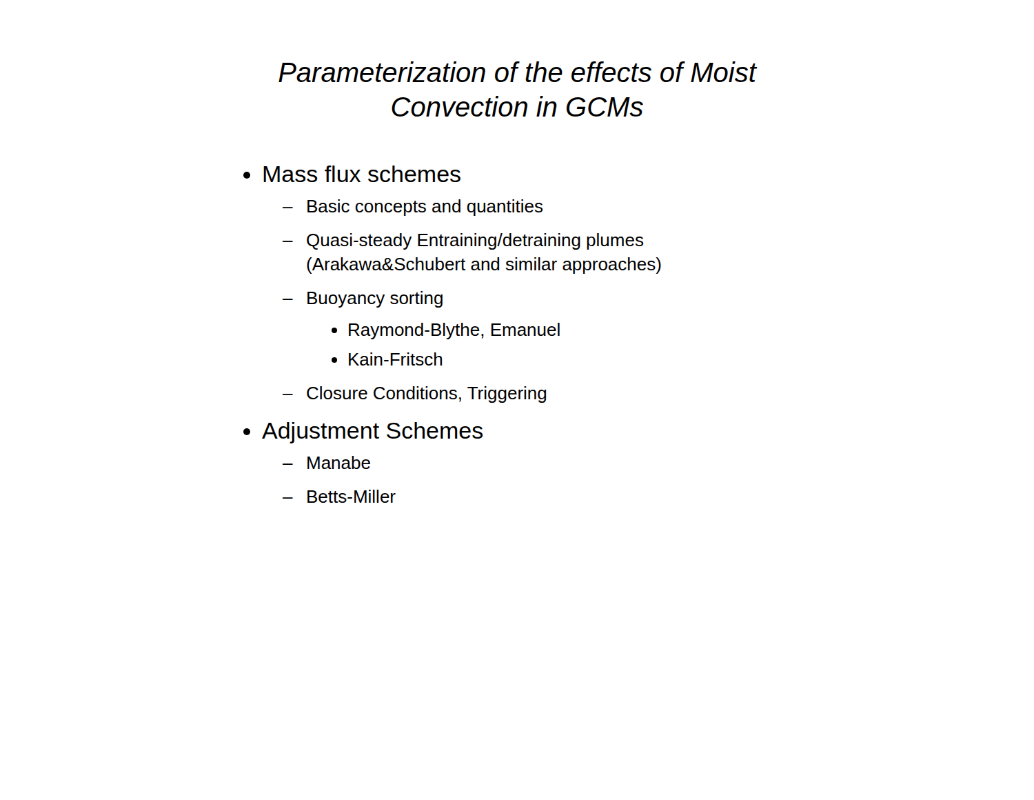Parameterization of the effects of Moist Convection in GCMs
Mass flux schemes
Basic concepts and quantities
Quasi-steady Entraining/detraining plumes (Arakawa&Schubert and similar approaches)
Buoyancy sorting
Raymond-Blythe, Emanuel
Kain-Fritsch
Closure Conditions, Triggering
Adjustment Schemes
Manabe
Betts-Miller